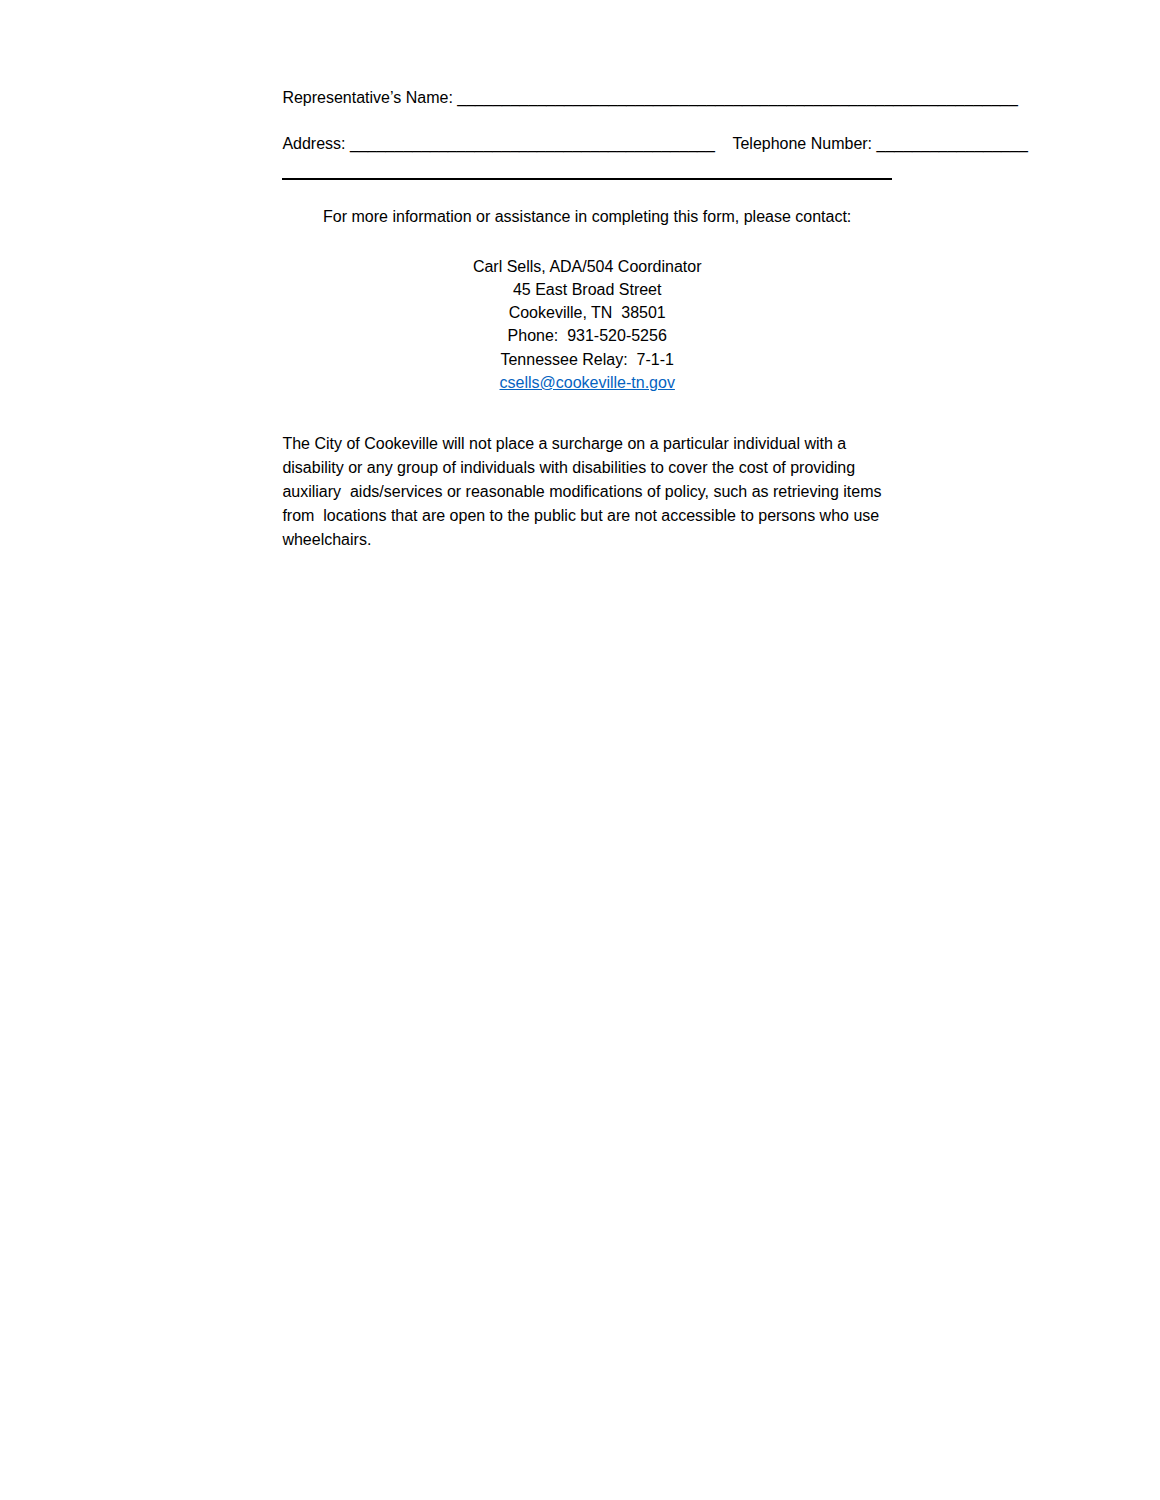Representative’s Name: _______________________________________________________________
Address: _________________________________________Telephone Number: _________________
For more information or assistance in completing this form, please contact:
Carl Sells, ADA/504 Coordinator
45 East Broad Street
Cookeville, TN 38501
Phone: 931-520-5256
Tennessee Relay: 7-1-1
csells@cookeville-tn.gov
The City of Cookeville will not place a surcharge on a particular individual with a disability or any group of individuals with disabilities to cover the cost of providing auxiliary aids/services or reasonable modifications of policy, such as retrieving items from locations that are open to the public but are not accessible to persons who use wheelchairs.